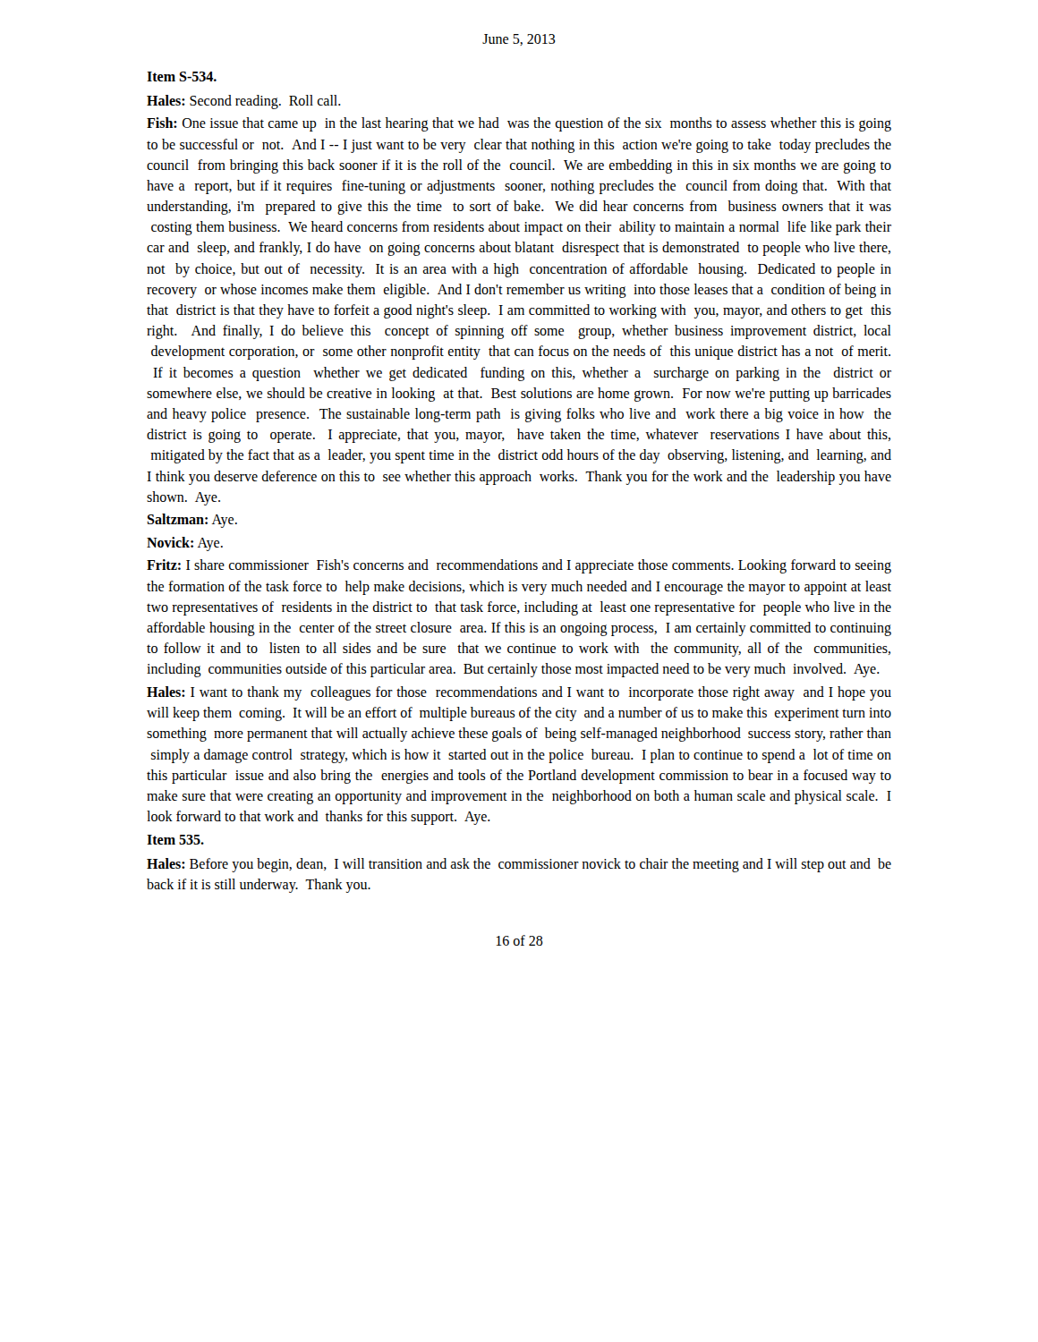June 5, 2013
Item S-534.
Hales: Second reading. Roll call.
Fish: One issue that came up in the last hearing that we had was the question of the six months to assess whether this is going to be successful or not. And I -- I just want to be very clear that nothing in this action we're going to take today precludes the council from bringing this back sooner if it is the roll of the council. We are embedding in this in six months we are going to have a report, but if it requires fine-tuning or adjustments sooner, nothing precludes the council from doing that. With that understanding, i'm prepared to give this the time to sort of bake. We did hear concerns from business owners that it was costing them business. We heard concerns from residents about impact on their ability to maintain a normal life like park their car and sleep, and frankly, I do have on going concerns about blatant disrespect that is demonstrated to people who live there, not by choice, but out of necessity. It is an area with a high concentration of affordable housing. Dedicated to people in recovery or whose incomes make them eligible. And I don't remember us writing into those leases that a condition of being in that district is that they have to forfeit a good night's sleep. I am committed to working with you, mayor, and others to get this right. And finally, I do believe this concept of spinning off some group, whether business improvement district, local development corporation, or some other nonprofit entity that can focus on the needs of this unique district has a not of merit. If it becomes a question whether we get dedicated funding on this, whether a surcharge on parking in the district or somewhere else, we should be creative in looking at that. Best solutions are home grown. For now we're putting up barricades and heavy police presence. The sustainable long-term path is giving folks who live and work there a big voice in how the district is going to operate. I appreciate, that you, mayor, have taken the time, whatever reservations I have about this, mitigated by the fact that as a leader, you spent time in the district odd hours of the day observing, listening, and learning, and I think you deserve deference on this to see whether this approach works. Thank you for the work and the leadership you have shown. Aye.
Saltzman: Aye.
Novick: Aye.
Fritz: I share commissioner Fish's concerns and recommendations and I appreciate those comments. Looking forward to seeing the formation of the task force to help make decisions, which is very much needed and I encourage the mayor to appoint at least two representatives of residents in the district to that task force, including at least one representative for people who live in the affordable housing in the center of the street closure area. If this is an ongoing process, I am certainly committed to continuing to follow it and to listen to all sides and be sure that we continue to work with the community, all of the communities, including communities outside of this particular area. But certainly those most impacted need to be very much involved. Aye.
Hales: I want to thank my colleagues for those recommendations and I want to incorporate those right away and I hope you will keep them coming. It will be an effort of multiple bureaus of the city and a number of us to make this experiment turn into something more permanent that will actually achieve these goals of being self-managed neighborhood success story, rather than simply a damage control strategy, which is how it started out in the police bureau. I plan to continue to spend a lot of time on this particular issue and also bring the energies and tools of the Portland development commission to bear in a focused way to make sure that were creating an opportunity and improvement in the neighborhood on both a human scale and physical scale. I look forward to that work and thanks for this support. Aye.
Item 535.
Hales: Before you begin, dean, I will transition and ask the commissioner novick to chair the meeting and I will step out and be back if it is still underway. Thank you.
16 of 28